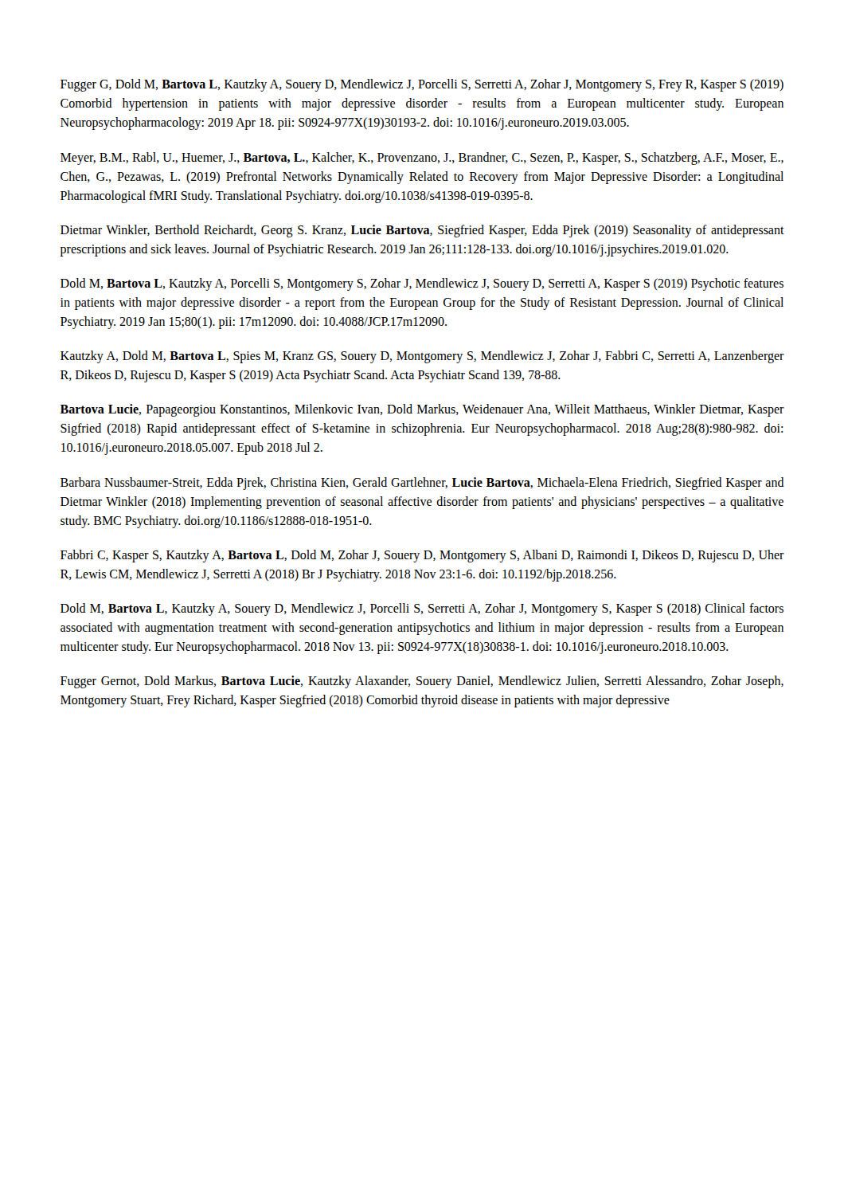Fugger G, Dold M, Bartova L, Kautzky A, Souery D, Mendlewicz J, Porcelli S, Serretti A, Zohar J, Montgomery S, Frey R, Kasper S (2019) Comorbid hypertension in patients with major depressive disorder - results from a European multicenter study. European Neuropsychopharmacology: 2019 Apr 18. pii: S0924-977X(19)30193-2. doi: 10.1016/j.euroneuro.2019.03.005.
Meyer, B.M., Rabl, U., Huemer, J., Bartova, L., Kalcher, K., Provenzano, J., Brandner, C., Sezen, P., Kasper, S., Schatzberg, A.F., Moser, E., Chen, G., Pezawas, L. (2019) Prefrontal Networks Dynamically Related to Recovery from Major Depressive Disorder: a Longitudinal Pharmacological fMRI Study. Translational Psychiatry. doi.org/10.1038/s41398-019-0395-8.
Dietmar Winkler, Berthold Reichardt, Georg S. Kranz, Lucie Bartova, Siegfried Kasper, Edda Pjrek (2019) Seasonality of antidepressant prescriptions and sick leaves. Journal of Psychiatric Research. 2019 Jan 26;111:128-133. doi.org/10.1016/j.jpsychires.2019.01.020.
Dold M, Bartova L, Kautzky A, Porcelli S, Montgomery S, Zohar J, Mendlewicz J, Souery D, Serretti A, Kasper S (2019) Psychotic features in patients with major depressive disorder - a report from the European Group for the Study of Resistant Depression. Journal of Clinical Psychiatry. 2019 Jan 15;80(1). pii: 17m12090. doi: 10.4088/JCP.17m12090.
Kautzky A, Dold M, Bartova L, Spies M, Kranz GS, Souery D, Montgomery S, Mendlewicz J, Zohar J, Fabbri C, Serretti A, Lanzenberger R, Dikeos D, Rujescu D, Kasper S (2019) Acta Psychiatr Scand. Acta Psychiatr Scand 139, 78-88.
Bartova Lucie, Papageorgiou Konstantinos, Milenkovic Ivan, Dold Markus, Weidenauer Ana, Willeit Matthaeus, Winkler Dietmar, Kasper Sigfried (2018) Rapid antidepressant effect of S-ketamine in schizophrenia. Eur Neuropsychopharmacol. 2018 Aug;28(8):980-982. doi: 10.1016/j.euroneuro.2018.05.007. Epub 2018 Jul 2.
Barbara Nussbaumer-Streit, Edda Pjrek, Christina Kien, Gerald Gartlehner, Lucie Bartova, Michaela-Elena Friedrich, Siegfried Kasper and Dietmar Winkler (2018) Implementing prevention of seasonal affective disorder from patients' and physicians' perspectives – a qualitative study. BMC Psychiatry. doi.org/10.1186/s12888-018-1951-0.
Fabbri C, Kasper S, Kautzky A, Bartova L, Dold M, Zohar J, Souery D, Montgomery S, Albani D, Raimondi I, Dikeos D, Rujescu D, Uher R, Lewis CM, Mendlewicz J, Serretti A (2018) Br J Psychiatry. 2018 Nov 23:1-6. doi: 10.1192/bjp.2018.256.
Dold M, Bartova L, Kautzky A, Souery D, Mendlewicz J, Porcelli S, Serretti A, Zohar J, Montgomery S, Kasper S (2018) Clinical factors associated with augmentation treatment with second-generation antipsychotics and lithium in major depression - results from a European multicenter study. Eur Neuropsychopharmacol. 2018 Nov 13. pii: S0924-977X(18)30838-1. doi: 10.1016/j.euroneuro.2018.10.003.
Fugger Gernot, Dold Markus, Bartova Lucie, Kautzky Alaxander, Souery Daniel, Mendlewicz Julien, Serretti Alessandro, Zohar Joseph, Montgomery Stuart, Frey Richard, Kasper Siegfried (2018) Comorbid thyroid disease in patients with major depressive